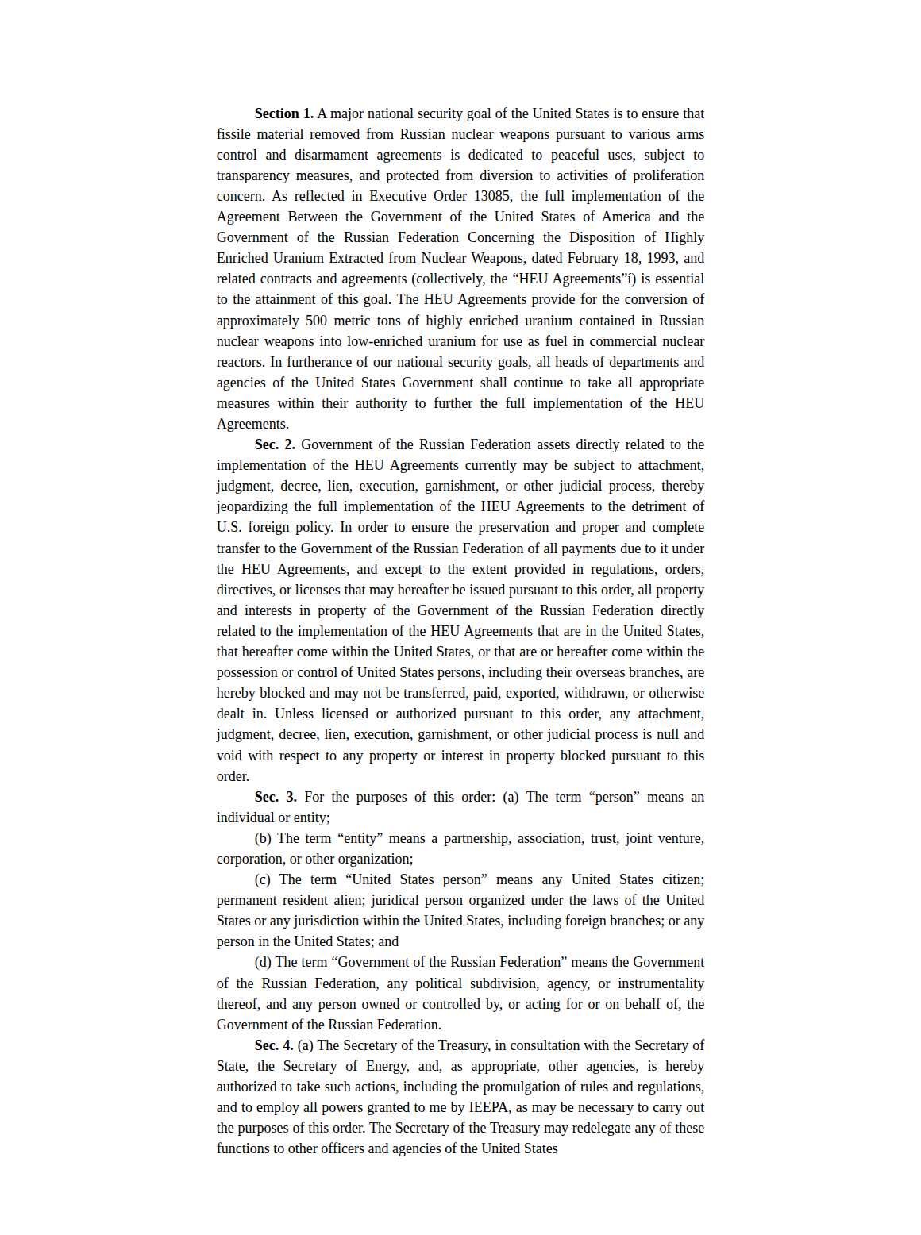Section 1. A major national security goal of the United States is to ensure that fissile material removed from Russian nuclear weapons pursuant to various arms control and disarmament agreements is dedicated to peaceful uses, subject to transparency measures, and protected from diversion to activities of proliferation concern. As reflected in Executive Order 13085, the full implementation of the Agreement Between the Government of the United States of America and the Government of the Russian Federation Concerning the Disposition of Highly Enriched Uranium Extracted from Nuclear Weapons, dated February 18, 1993, and related contracts and agreements (collectively, the “HEU Agreements”í) is essential to the attainment of this goal. The HEU Agreements provide for the conversion of approximately 500 metric tons of highly enriched uranium contained in Russian nuclear weapons into low-enriched uranium for use as fuel in commercial nuclear reactors. In furtherance of our national security goals, all heads of departments and agencies of the United States Government shall continue to take all appropriate measures within their authority to further the full implementation of the HEU Agreements.
Sec. 2. Government of the Russian Federation assets directly related to the implementation of the HEU Agreements currently may be subject to attachment, judgment, decree, lien, execution, garnishment, or other judicial process, thereby jeopardizing the full implementation of the HEU Agreements to the detriment of U.S. foreign policy. In order to ensure the preservation and proper and complete transfer to the Government of the Russian Federation of all payments due to it under the HEU Agreements, and except to the extent provided in regulations, orders, directives, or licenses that may hereafter be issued pursuant to this order, all property and interests in property of the Government of the Russian Federation directly related to the implementation of the HEU Agreements that are in the United States, that hereafter come within the United States, or that are or hereafter come within the possession or control of United States persons, including their overseas branches, are hereby blocked and may not be transferred, paid, exported, withdrawn, or otherwise dealt in. Unless licensed or authorized pursuant to this order, any attachment, judgment, decree, lien, execution, garnishment, or other judicial process is null and void with respect to any property or interest in property blocked pursuant to this order.
Sec. 3. For the purposes of this order: (a) The term “person” means an individual or entity;
(b) The term “entity” means a partnership, association, trust, joint venture, corporation, or other organization;
(c) The term “United States person” means any United States citizen; permanent resident alien; juridical person organized under the laws of the United States or any jurisdiction within the United States, including foreign branches; or any person in the United States; and
(d) The term “Government of the Russian Federation” means the Government of the Russian Federation, any political subdivision, agency, or instrumentality thereof, and any person owned or controlled by, or acting for or on behalf of, the Government of the Russian Federation.
Sec. 4. (a) The Secretary of the Treasury, in consultation with the Secretary of State, the Secretary of Energy, and, as appropriate, other agencies, is hereby authorized to take such actions, including the promulgation of rules and regulations, and to employ all powers granted to me by IEEPA, as may be necessary to carry out the purposes of this order. The Secretary of the Treasury may redelegate any of these functions to other officers and agencies of the United States